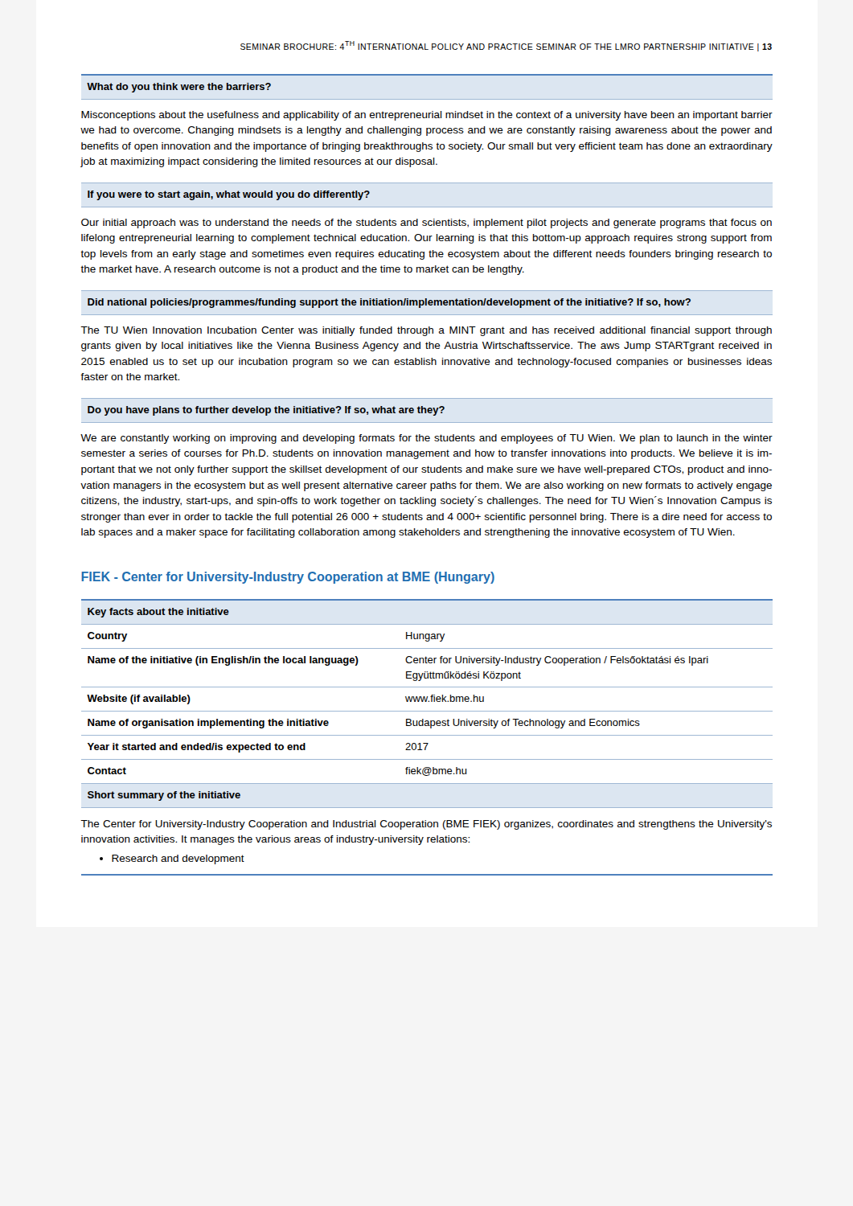SEMINAR BROCHURE: 4TH INTERNATIONAL POLICY AND PRACTICE SEMINAR OF THE LMRO PARTNERSHIP INITIATIVE | 13
What do you think were the barriers?
Misconceptions about the usefulness and applicability of an entrepreneurial mindset in the context of a university have been an important barrier we had to overcome. Changing mindsets is a lengthy and challenging process and we are constantly raising awareness about the power and benefits of open innovation and the importance of bringing breakthroughs to society. Our small but very efficient team has done an extraordinary job at maximizing impact considering the limited resources at our disposal.
If you were to start again, what would you do differently?
Our initial approach was to understand the needs of the students and scientists, implement pilot projects and generate programs that focus on lifelong entrepreneurial learning to complement technical education. Our learning is that this bottom-up approach requires strong support from top levels from an early stage and sometimes even requires educating the ecosystem about the different needs founders bringing research to the market have. A research outcome is not a product and the time to market can be lengthy.
Did national policies/programmes/funding support the initiation/implementation/development of the initiative? If so, how?
The TU Wien Innovation Incubation Center was initially funded through a MINT grant and has received additional financial support through grants given by local initiatives like the Vienna Business Agency and the Austria Wirtschaftsservice. The aws Jump STARTgrant received in 2015 enabled us to set up our incubation program so we can establish innovative and technology-focused companies or businesses ideas faster on the market.
Do you have plans to further develop the initiative? If so, what are they?
We are constantly working on improving and developing formats for the students and employees of TU Wien. We plan to launch in the winter semester a series of courses for Ph.D. students on innovation management and how to transfer innovations into products. We believe it is important that we not only further support the skillset development of our students and make sure we have well-prepared CTOs, product and innovation managers in the ecosystem but as well present alternative career paths for them. We are also working on new formats to actively engage citizens, the industry, start-ups, and spin-offs to work together on tackling society´s challenges. The need for TU Wien´s Innovation Campus is stronger than ever in order to tackle the full potential 26 000 + students and 4 000+ scientific personnel bring. There is a dire need for access to lab spaces and a maker space for facilitating collaboration among stakeholders and strengthening the innovative ecosystem of TU Wien.
FIEK - Center for University-Industry Cooperation at BME (Hungary)
| Key facts about the initiative |
| Country | Hungary |
| Name of the initiative (in English/in the local language) | Center for University-Industry Cooperation / Felsőoktatási és Ipari Együttműködési Központ |
| Website (if available) | www.fiek.bme.hu |
| Name of organisation implementing the initiative | Budapest University of Technology and Economics |
| Year it started and ended/is expected to end | 2017 |
| Contact | fiek@bme.hu |
| Short summary of the initiative |
The Center for University-Industry Cooperation and Industrial Cooperation (BME FIEK) organizes, coordinates and strengthens the University's innovation activities. It manages the various areas of industry-university relations:
Research and development